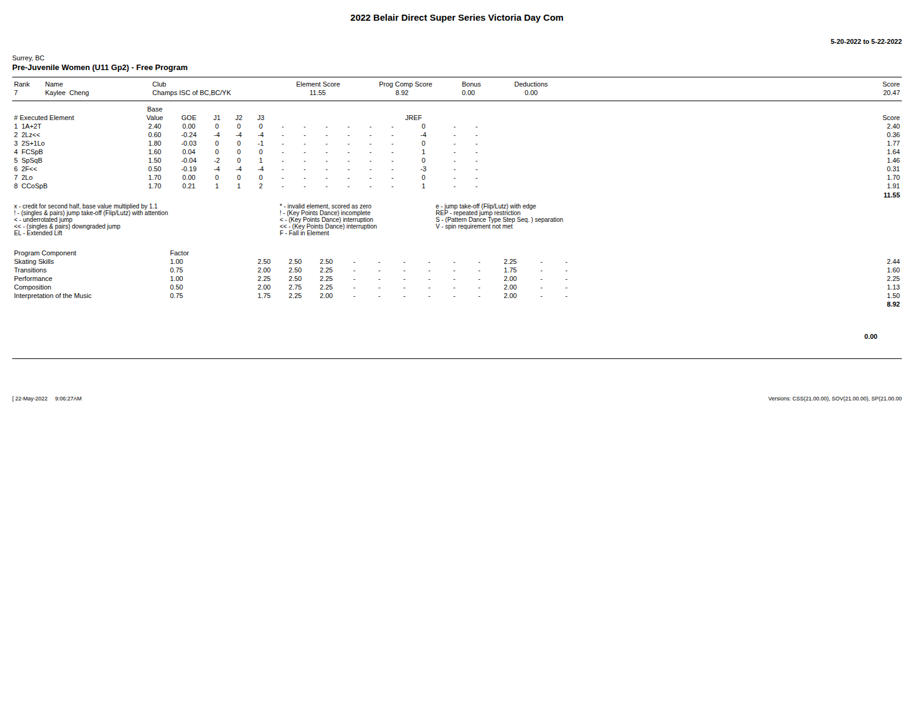2022 Belair Direct Super Series Victoria Day Com
5-20-2022 to 5-22-2022
Surrey, BC
Pre-Juvenile Women (U11 Gp2) - Free Program
| Rank | Name | Club | Element Score | Prog Comp Score | Bonus | Deductions | Score |
| 7 | Kaylee Cheng | Champs ISC of BC,BC/YK | 11.55 | 8.92 | 0.00 | 0.00 | 20.47 |
| | Base | | | | | | | | | | | | | | |
| # Executed Element | Value | GOE | J1 | J2 | J3 | | | | | | | JREF | | | Score |
| 1 1A+2T | 2.40 | 0.00 | 0 | 0 | 0 | - | - | - | - | - | - | 0 | - | - | 2.40 |
| 2 2Lz<< | 0.60 | -0.24 | -4 | -4 | -4 | - | - | - | - | - | - | -4 | - | - | 0.36 |
| 3 2S+1Lo | 1.80 | -0.03 | 0 | 0 | -1 | - | - | - | - | - | - | 0 | - | - | 1.77 |
| 4 FCSpB | 1.60 | 0.04 | 0 | 0 | 0 | - | - | - | - | - | - | 1 | - | - | 1.64 |
| 5 SpSqB | 1.50 | -0.04 | -2 | 0 | 1 | - | - | - | - | - | - | 0 | - | - | 1.46 |
| 6 2F<< | 0.50 | -0.19 | -4 | -4 | -4 | - | - | - | - | - | - | -3 | - | - | 0.31 |
| 7 2Lo | 1.70 | 0.00 | 0 | 0 | 0 | - | - | - | - | - | - | 0 | - | - | 1.70 |
| 8 CCoSpB | 1.70 | 0.21 | 1 | 1 | 2 | - | - | - | - | - | - | 1 | - | - | 1.91 |
| | 11.55 |
| x - credit for second half, base value multiplied by 1.1 | * - invalid element, scored as zero | e - jump take-off (Flip/Lutz) with edge |
| ! - (singles & pairs) jump take-off (Flip/Lutz) with attention | ! - (Key Points Dance) incomplete | REP - repeated jump restriction |
| < - underrotated jump | < - (Key Points Dance) interruption | S - (Pattern Dance Type Step Seq. ) separation |
| << - (singles & pairs) downgraded jump | << - (Key Points Dance) interruption | V - spin requirement not met |
| EL - Extended Lift | F - Fall in Element | |
| Program Component | Factor | | | | | | | | | | | | | | |
| Skating Skills | 1.00 | | 2.50 | 2.50 | 2.50 | - | - | - | - | - | - | 2.25 | - | - | 2.44 |
| Transitions | 0.75 | | 2.00 | 2.50 | 2.25 | - | - | - | - | - | - | 1.75 | - | - | 1.60 |
| Performance | 1.00 | | 2.25 | 2.50 | 2.25 | - | - | - | - | - | - | 2.00 | - | - | 2.25 |
| Composition | 0.50 | | 2.00 | 2.75 | 2.25 | - | - | - | - | - | - | 2.00 | - | - | 1.13 |
| Interpretation of the Music | 0.75 | | 1.75 | 2.25 | 2.00 | - | - | - | - | - | - | 2.00 | - | - | 1.50 |
| | 8.92 |
0.00
[ 22-May-2022 9:06:27AM
Versions: CSS(21.00.00), SOV(21.00.00), SP(21.00.00